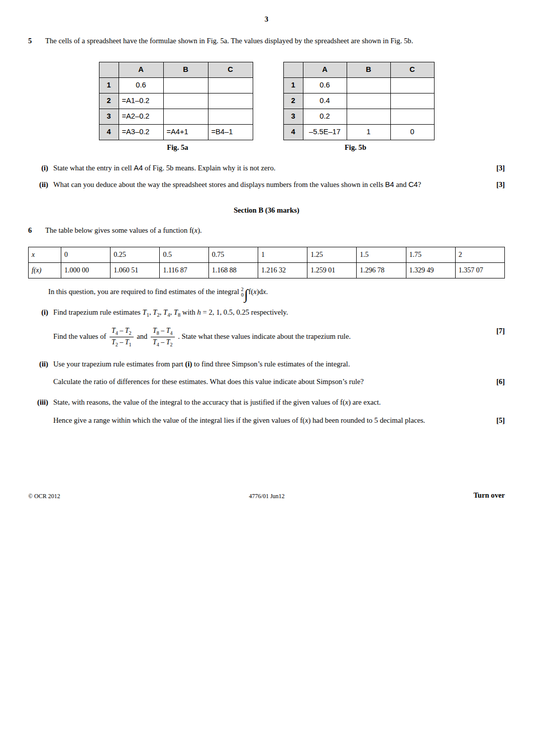3
5
The cells of a spreadsheet have the formulae shown in Fig. 5a. The values displayed by the spreadsheet are shown in Fig. 5b.
| | A | B | C |
| --- | --- | --- | --- |
| 1 | 0.6 | | |
| 2 | =A1–0.2 | | |
| 3 | =A2–0.2 | | |
| 4 | =A3–0.2 | =A4+1 | =B4–1 |
| | A | B | C |
| --- | --- | --- | --- |
| 1 | 0.6 | | |
| 2 | 0.4 | | |
| 3 | 0.2 | | |
| 4 | –5.5E–17 | 1 | 0 |
Fig. 5a
Fig. 5b
(i)
[3] State what the entry in cell A4 of Fig. 5b means. Explain why it is not zero.
(ii)
[3] What can you deduce about the way the spreadsheet stores and displays numbers from the values shown in cells B4 and C4?
Section B (36 marks)
6
The table below gives some values of a function f(x).
| x | 0 | 0.25 | 0.5 | 0.75 | 1 | 1.25 | 1.5 | 1.75 | 2 |
| f( x ) | 1.000 00 | 1.060 51 | 1.116 87 | 1.168 88 | 1.216 32 | 1.259 01 | 1.296 78 | 1.329 49 | 1.357 07 |
In this question, you are required to find estimates of the integral 2
0∫f(x)dx.
(i)
Find trapezium rule estimates T1, T2, T4, T8 with h = 2, 1, 0.5, 0.25 respectively.
[7] Find the values of T4 – T2 T2 – T1 and T8 – T4 T4 – T2 . State what these values indicate about the trapezium rule.
(ii)
Use your trapezium rule estimates from part (i) to find three Simpson’s rule estimates of the integral.
[6] Calculate the ratio of differences for these estimates. What does this value indicate about Simpson’s rule?
(iii)
State, with reasons, the value of the integral to the accuracy that is justified if the given values of f(x) are exact.
[5] Hence give a range within which the value of the integral lies if the given values of f(x) had been rounded to 5 decimal places.
© OCR 2012
4776/01 Jun12
Turn over